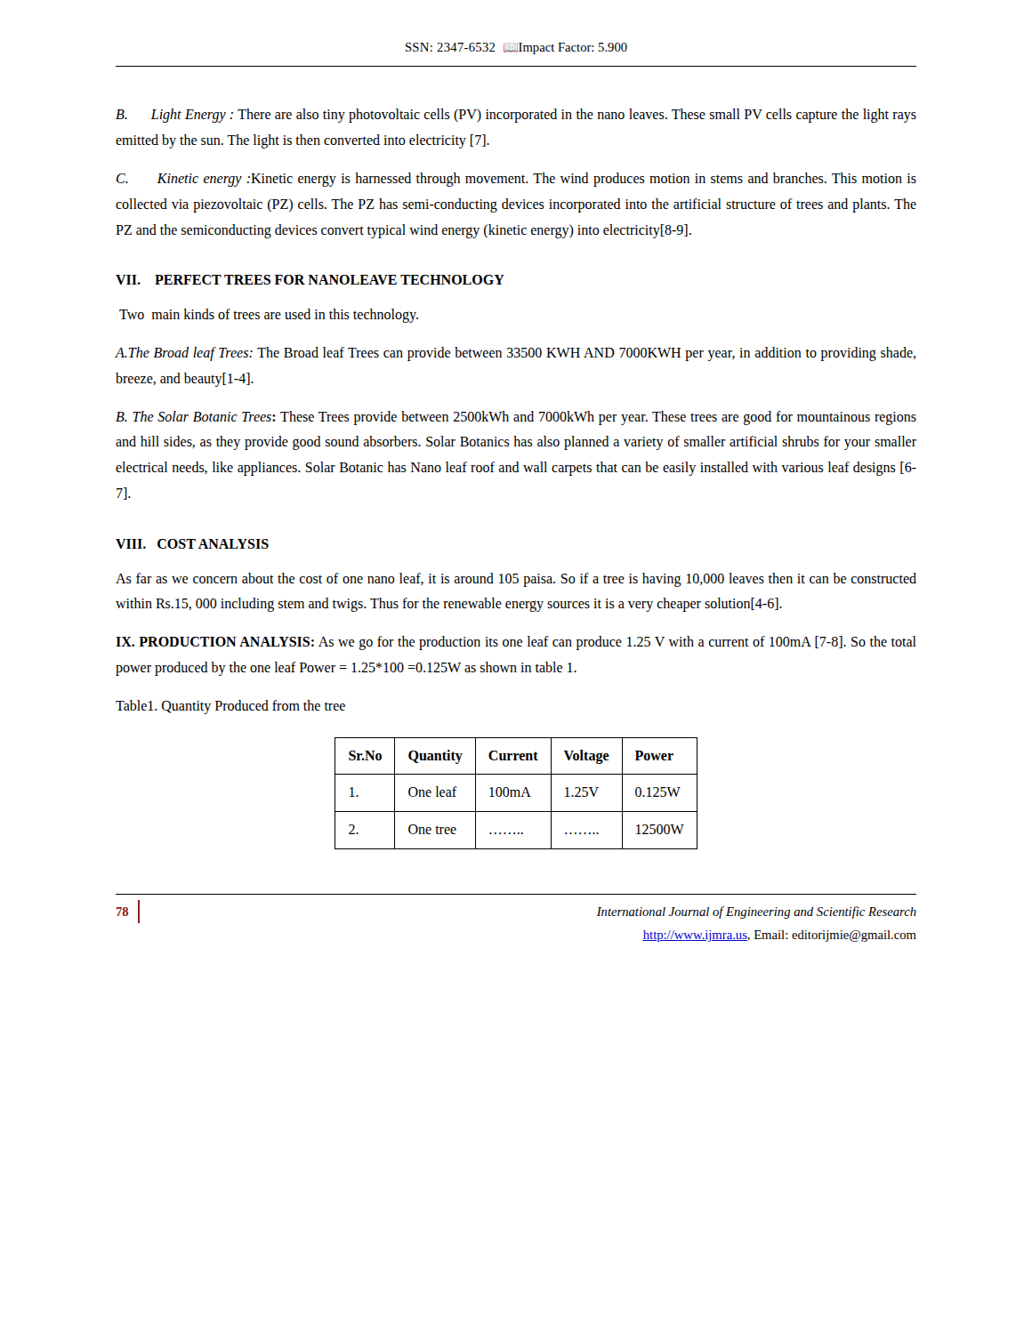SSN: 2347-6532 📖Impact Factor: 5.900
B. Light Energy : There are also tiny photovoltaic cells (PV) incorporated in the nano leaves. These small PV cells capture the light rays emitted by the sun. The light is then converted into electricity [7].
C. Kinetic energy : Kinetic energy is harnessed through movement. The wind produces motion in stems and branches. This motion is collected via piezovoltaic (PZ) cells. The PZ has semi-conducting devices incorporated into the artificial structure of trees and plants. The PZ and the semiconducting devices convert typical wind energy (kinetic energy) into electricity[8-9].
VII. PERFECT TREES FOR NANOLEAVE TECHNOLOGY
Two main kinds of trees are used in this technology.
A.The Broad leaf Trees: The Broad leaf Trees can provide between 33500 KWH AND 7000KWH per year, in addition to providing shade, breeze, and beauty[1-4].
B. The Solar Botanic Trees: These Trees provide between 2500kWh and 7000kWh per year. These trees are good for mountainous regions and hill sides, as they provide good sound absorbers. Solar Botanics has also planned a variety of smaller artificial shrubs for your smaller electrical needs, like appliances. Solar Botanic has Nano leaf roof and wall carpets that can be easily installed with various leaf designs [6-7].
VIII. COST ANALYSIS
As far as we concern about the cost of one nano leaf, it is around 105 paisa. So if a tree is having 10,000 leaves then it can be constructed within Rs.15, 000 including stem and twigs. Thus for the renewable energy sources it is a very cheaper solution[4-6].
IX. PRODUCTION ANALYSIS: As we go for the production its one leaf can produce 1.25 V with a current of 100mA [7-8]. So the total power produced by the one leaf Power = 1.25*100 =0.125W as shown in table 1.
Table1. Quantity Produced from the tree
| Sr.No | Quantity | Current | Voltage | Power |
| --- | --- | --- | --- | --- |
| 1. | One leaf | 100mA | 1.25V | 0.125W |
| 2. | One tree | …….. | …….. | 12500W |
78
International Journal of Engineering and Scientific Research
http://www.ijmra.us, Email: editorijmie@gmail.com